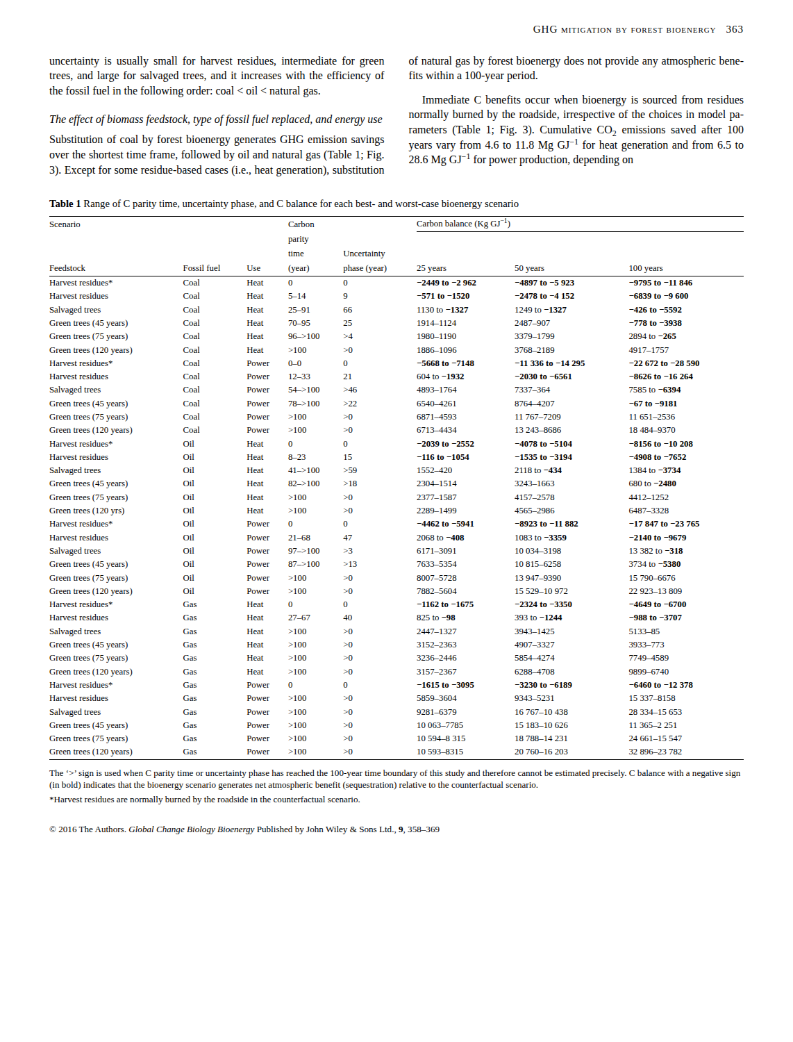GHG mitigation by forest bioenergy 363
uncertainty is usually small for harvest residues, intermediate for green trees, and large for salvaged trees, and it increases with the efficiency of the fossil fuel in the following order: coal < oil < natural gas.
The effect of biomass feedstock, type of fossil fuel replaced, and energy use
Substitution of coal by forest bioenergy generates GHG emission savings over the shortest time frame, followed by oil and natural gas (Table 1; Fig. 3). Except for some residue-based cases (i.e., heat generation), substitution of natural gas by forest bioenergy does not provide any atmospheric benefits within a 100-year period.
Immediate C benefits occur when bioenergy is sourced from residues normally burned by the roadside, irrespective of the choices in model parameters (Table 1; Fig. 3). Cumulative CO2 emissions saved after 100 years vary from 4.6 to 11.8 Mg GJ−1 for heat generation and from 6.5 to 28.6 Mg GJ−1 for power production, depending on
Table 1 Range of C parity time, uncertainty phase, and C balance for each best- and worst-case bioenergy scenario
| Scenario | Carbon | Carbon balance (Kg GJ −1 ) |
| --- | --- | --- |
| | parity | | |
| | time | Uncertainty | |
| Feedstock | Fossil fuel | Use | (year) | phase (year) | 25 years | 50 years | 100 years |
| Harvest residues* | Coal | Heat | 0 | 0 | −2449 to −2 962 | −4897 to −5 923 | −9795 to −11 846 |
| Harvest residues | Coal | Heat | 5–14 | 9 | −571 to −1520 | −2478 to −4 152 | −6839 to −9 600 |
| Salvaged trees | Coal | Heat | 25–91 | 66 | 1130 to −1327 | 1249 to −1327 | −426 to −5592 |
| Green trees (45 years) | Coal | Heat | 70–95 | 25 | 1914–1124 | 2487–907 | −778 to −3938 |
| Green trees (75 years) | Coal | Heat | 96–>100 | >4 | 1980–1190 | 3379–1799 | 2894 to −265 |
| Green trees (120 years) | Coal | Heat | >100 | >0 | 1886–1096 | 3768–2189 | 4917–1757 |
| Harvest residues* | Coal | Power | 0–0 | 0 | −5668 to −7148 | −11 336 to −14 295 | −22 672 to −28 590 |
| Harvest residues | Coal | Power | 12–33 | 21 | 604 to −1932 | −2030 to −6561 | −8626 to −16 264 |
| Salvaged trees | Coal | Power | 54–>100 | >46 | 4893–1764 | 7337–364 | 7585 to −6394 |
| Green trees (45 years) | Coal | Power | 78–>100 | >22 | 6540–4261 | 8764–4207 | −67 to −9181 |
| Green trees (75 years) | Coal | Power | >100 | >0 | 6871–4593 | 11 767–7209 | 11 651–2536 |
| Green trees (120 years) | Coal | Power | >100 | >0 | 6713–4434 | 13 243–8686 | 18 484–9370 |
| Harvest residues* | Oil | Heat | 0 | 0 | −2039 to −2552 | −4078 to −5104 | −8156 to −10 208 |
| Harvest residues | Oil | Heat | 8–23 | 15 | −116 to −1054 | −1535 to −3194 | −4908 to −7652 |
| Salvaged trees | Oil | Heat | 41–>100 | >59 | 1552–420 | 2118 to −434 | 1384 to −3734 |
| Green trees (45 years) | Oil | Heat | 82–>100 | >18 | 2304–1514 | 3243–1663 | 680 to −2480 |
| Green trees (75 years) | Oil | Heat | >100 | >0 | 2377–1587 | 4157–2578 | 4412–1252 |
| Green trees (120 yrs) | Oil | Heat | >100 | >0 | 2289–1499 | 4565–2986 | 6487–3328 |
| Harvest residues* | Oil | Power | 0 | 0 | −4462 to −5941 | −8923 to −11 882 | −17 847 to −23 765 |
| Harvest residues | Oil | Power | 21–68 | 47 | 2068 to −408 | 1083 to −3359 | −2140 to −9679 |
| Salvaged trees | Oil | Power | 97–>100 | >3 | 6171–3091 | 10 034–3198 | 13 382 to −318 |
| Green trees (45 years) | Oil | Power | 87–>100 | >13 | 7633–5354 | 10 815–6258 | 3734 to −5380 |
| Green trees (75 years) | Oil | Power | >100 | >0 | 8007–5728 | 13 947–9390 | 15 790–6676 |
| Green trees (120 years) | Oil | Power | >100 | >0 | 7882–5604 | 15 529–10 972 | 22 923–13 809 |
| Harvest residues* | Gas | Heat | 0 | 0 | −1162 to −1675 | −2324 to −3350 | −4649 to −6700 |
| Harvest residues | Gas | Heat | 27–67 | 40 | 825 to −98 | 393 to −1244 | −988 to −3707 |
| Salvaged trees | Gas | Heat | >100 | >0 | 2447–1327 | 3943–1425 | 5133–85 |
| Green trees (45 years) | Gas | Heat | >100 | >0 | 3152–2363 | 4907–3327 | 3933–773 |
| Green trees (75 years) | Gas | Heat | >100 | >0 | 3236–2446 | 5854–4274 | 7749–4589 |
| Green trees (120 years) | Gas | Heat | >100 | >0 | 3157–2367 | 6288–4708 | 9899–6740 |
| Harvest residues* | Gas | Power | 0 | 0 | −1615 to −3095 | −3230 to −6189 | −6460 to −12 378 |
| Harvest residues | Gas | Power | >100 | >0 | 5859–3604 | 9343–5231 | 15 337–8158 |
| Salvaged trees | Gas | Power | >100 | >0 | 9281–6379 | 16 767–10 438 | 28 334–15 653 |
| Green trees (45 years) | Gas | Power | >100 | >0 | 10 063–7785 | 15 183–10 626 | 11 365–2 251 |
| Green trees (75 years) | Gas | Power | >100 | >0 | 10 594–8 315 | 18 788–14 231 | 24 661–15 547 |
| Green trees (120 years) | Gas | Power | >100 | >0 | 10 593–8315 | 20 760–16 203 | 32 896–23 782 |
The ‘>’ sign is used when C parity time or uncertainty phase has reached the 100-year time boundary of this study and therefore cannot be estimated precisely. C balance with a negative sign (in bold) indicates that the bioenergy scenario generates net atmospheric benefit (sequestration) relative to the counterfactual scenario.
*Harvest residues are normally burned by the roadside in the counterfactual scenario.
© 2016 The Authors. Global Change Biology Bioenergy Published by John Wiley & Sons Ltd., 9, 358–369